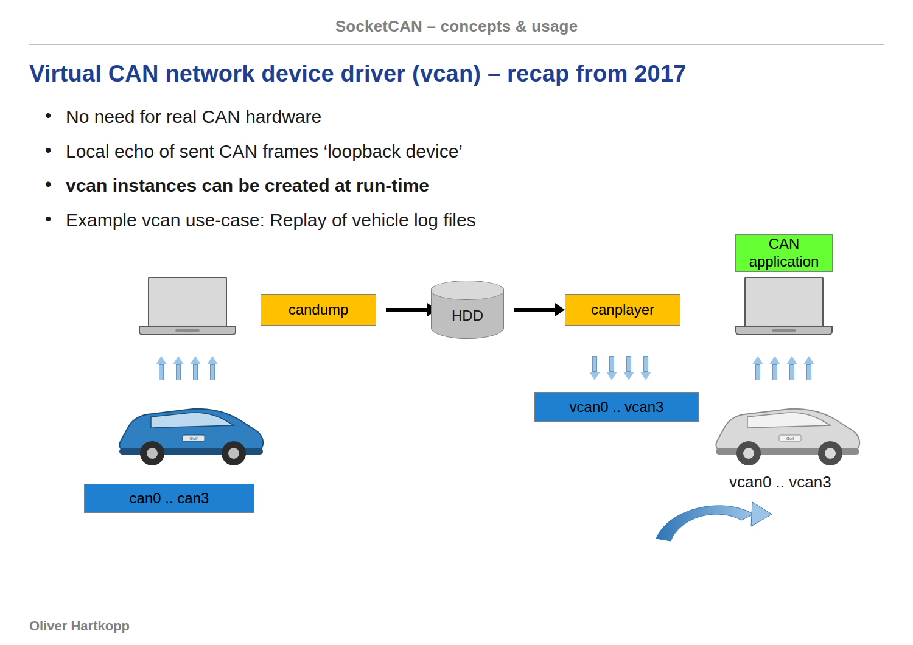SocketCAN – concepts & usage
Virtual CAN network device driver (vcan) – recap from 2017
No need for real CAN hardware
Local echo of sent CAN frames ‘loopback device’
vcan instances can be created at run-time
Example vcan use-case: Replay of vehicle log files
CAN
application
candump
HDD
canplayer
vcan0 .. vcan3
Golf
Golf
can0 .. can3
vcan0 .. vcan3
Oliver Hartkopp